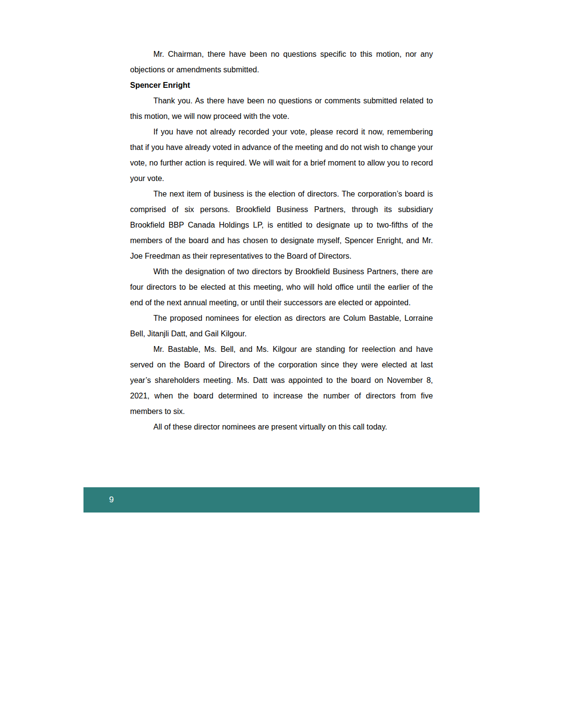Mr. Chairman, there have been no questions specific to this motion, nor any objections or amendments submitted.
Spencer Enright
Thank you. As there have been no questions or comments submitted related to this motion, we will now proceed with the vote.
If you have not already recorded your vote, please record it now, remembering that if you have already voted in advance of the meeting and do not wish to change your vote, no further action is required. We will wait for a brief moment to allow you to record your vote.
The next item of business is the election of directors. The corporation’s board is comprised of six persons. Brookfield Business Partners, through its subsidiary Brookfield BBP Canada Holdings LP, is entitled to designate up to two-fifths of the members of the board and has chosen to designate myself, Spencer Enright, and Mr. Joe Freedman as their representatives to the Board of Directors.
With the designation of two directors by Brookfield Business Partners, there are four directors to be elected at this meeting, who will hold office until the earlier of the end of the next annual meeting, or until their successors are elected or appointed.
The proposed nominees for election as directors are Colum Bastable, Lorraine Bell, Jitanjli Datt, and Gail Kilgour.
Mr. Bastable, Ms. Bell, and Ms. Kilgour are standing for reelection and have served on the Board of Directors of the corporation since they were elected at last year’s shareholders meeting. Ms. Datt was appointed to the board on November 8, 2021, when the board determined to increase the number of directors from five members to six.
All of these director nominees are present virtually on this call today.
9